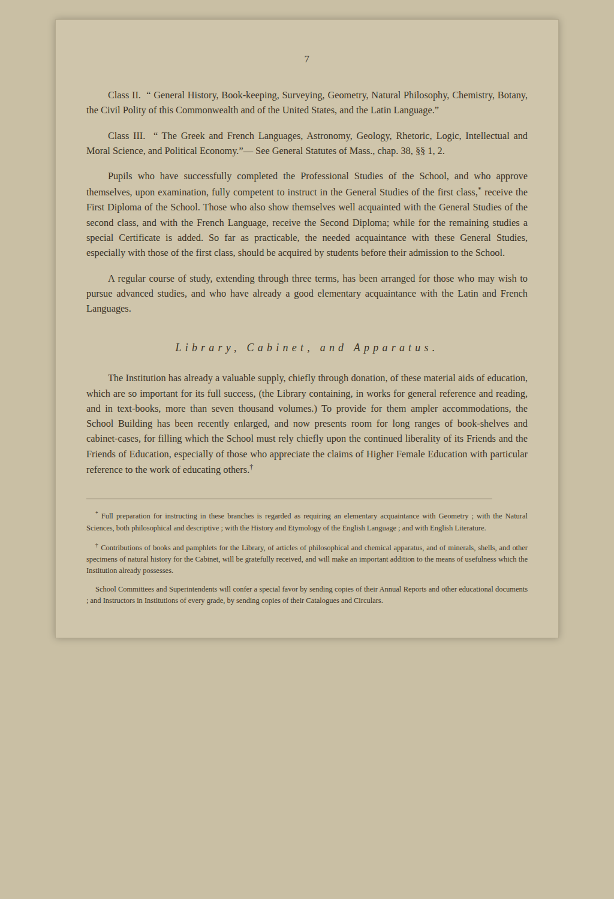7
Class II. “ General History, Book-keeping, Surveying, Geometry, Natural Philosophy, Chemistry, Botany, the Civil Polity of this Commonwealth and of the United States, and the Latin Language.”
Class III. “ The Greek and French Languages, Astronomy, Geology, Rhetoric, Logic, Intellectual and Moral Science, and Political Economy.”— See General Statutes of Mass., chap. 38, §§ 1, 2.
Pupils who have successfully completed the Professional Studies of the School, and who approve themselves, upon examination, fully competent to instruct in the General Studies of the first class,* receive the First Diploma of the School. Those who also show themselves well acquainted with the General Studies of the second class, and with the French Language, receive the Second Diploma; while for the remaining studies a special Certificate is added. So far as practicable, the needed acquaintance with these General Studies, especially with those of the first class, should be acquired by students before their admission to the School.
A regular course of study, extending through three terms, has been arranged for those who may wish to pursue advanced studies, and who have already a good elementary acquaintance with the Latin and French Languages.
Library, Cabinet, and Apparatus.
The Institution has already a valuable supply, chiefly through donation, of these material aids of education, which are so important for its full success, (the Library containing, in works for general reference and reading, and in text-books, more than seven thousand volumes.) To provide for them ampler accommodations, the School Building has been recently enlarged, and now presents room for long ranges of book-shelves and cabinet-cases, for filling which the School must rely chiefly upon the continued liberality of its Friends and the Friends of Education, especially of those who appreciate the claims of Higher Female Education with particular reference to the work of educating others.†
* Full preparation for instructing in these branches is regarded as requiring an elementary acquaintance with Geometry ; with the Natural Sciences, both philosophical and descriptive ; with the History and Etymology of the English Language ; and with English Literature.
† Contributions of books and pamphlets for the Library, of articles of philosophical and chemical apparatus, and of minerals, shells, and other specimens of natural history for the Cabinet, will be gratefully received, and will make an important addition to the means of usefulness which the Institution already possesses.
School Committees and Superintendents will confer a special favor by sending copies of their Annual Reports and other educational documents ; and Instructors in Institutions of every grade, by sending copies of their Catalogues and Circulars.